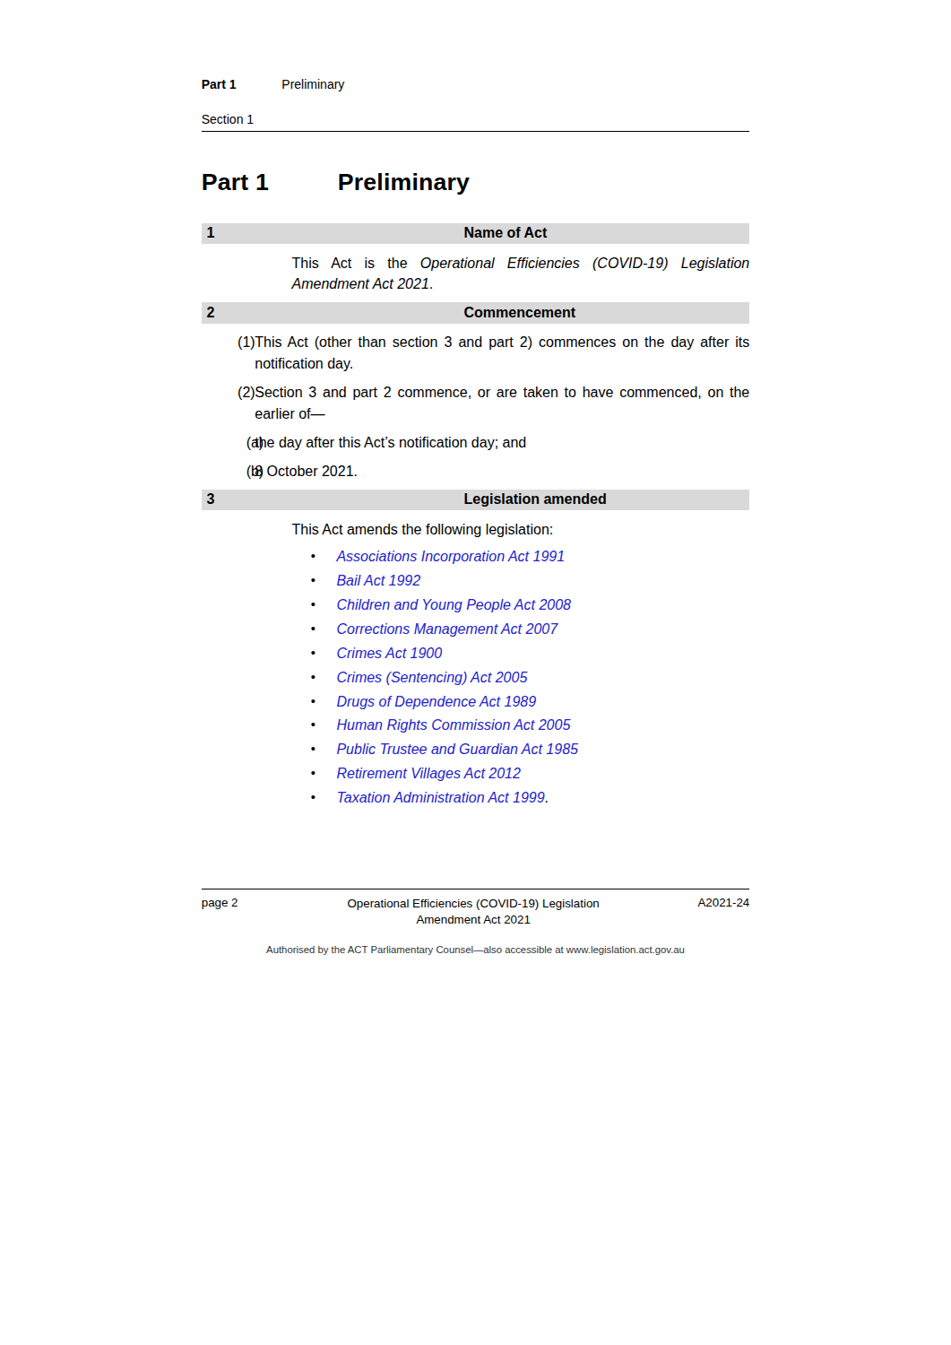Part 1 Preliminary
Section 1
Part 1 Preliminary
1 Name of Act
This Act is the Operational Efficiencies (COVID-19) Legislation Amendment Act 2021.
2 Commencement
(1)
This Act (other than section 3 and part 2) commences on the day after its notification day.
(2)
Section 3 and part 2 commence, or are taken to have commenced, on the earlier of—
(a)
the day after this Act’s notification day; and
(b)
8 October 2021.
3 Legislation amended
This Act amends the following legislation:
Associations Incorporation Act 1991
Bail Act 1992
Children and Young People Act 2008
Corrections Management Act 2007
Crimes Act 1900
Crimes (Sentencing) Act 2005
Drugs of Dependence Act 1989
Human Rights Commission Act 2005
Public Trustee and Guardian Act 1985
Retirement Villages Act 2012
Taxation Administration Act 1999.
page 2
Operational Efficiencies (COVID-19) Legislation
Amendment Act 2021
A2021-24
Authorised by the ACT Parliamentary Counsel—also accessible at www.legislation.act.gov.au